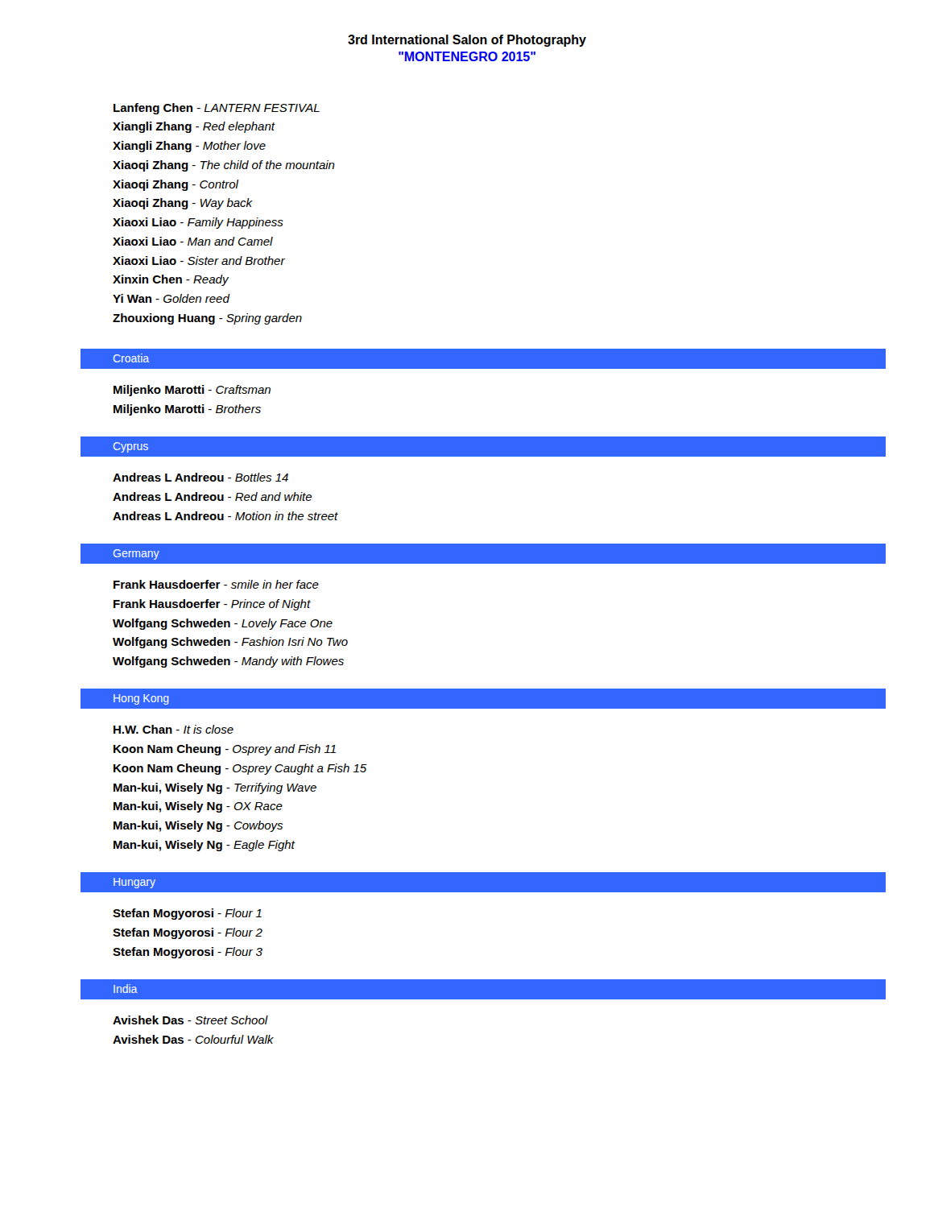3rd International Salon of Photography
"MONTENEGRO 2015"
Lanfeng Chen - LANTERN FESTIVAL
Xiangli Zhang - Red elephant
Xiangli Zhang - Mother love
Xiaoqi Zhang - The child of the mountain
Xiaoqi Zhang - Control
Xiaoqi Zhang - Way back
Xiaoxi Liao - Family Happiness
Xiaoxi Liao - Man and Camel
Xiaoxi Liao - Sister and Brother
Xinxin Chen - Ready
Yi Wan - Golden reed
Zhouxiong Huang - Spring garden
Croatia
Miljenko Marotti - Craftsman
Miljenko Marotti - Brothers
Cyprus
Andreas L Andreou - Bottles 14
Andreas L Andreou - Red and white
Andreas L Andreou - Motion in the street
Germany
Frank Hausdoerfer - smile in her face
Frank Hausdoerfer - Prince of Night
Wolfgang Schweden - Lovely Face One
Wolfgang Schweden - Fashion Isri No Two
Wolfgang Schweden - Mandy with Flowes
Hong Kong
H.W. Chan - It is close
Koon Nam Cheung - Osprey and Fish 11
Koon Nam Cheung - Osprey Caught a Fish 15
Man-kui, Wisely Ng - Terrifying Wave
Man-kui, Wisely Ng - OX Race
Man-kui, Wisely Ng - Cowboys
Man-kui, Wisely Ng - Eagle Fight
Hungary
Stefan Mogyorosi - Flour 1
Stefan Mogyorosi - Flour 2
Stefan Mogyorosi - Flour 3
India
Avishek Das - Street School
Avishek Das - Colourful Walk